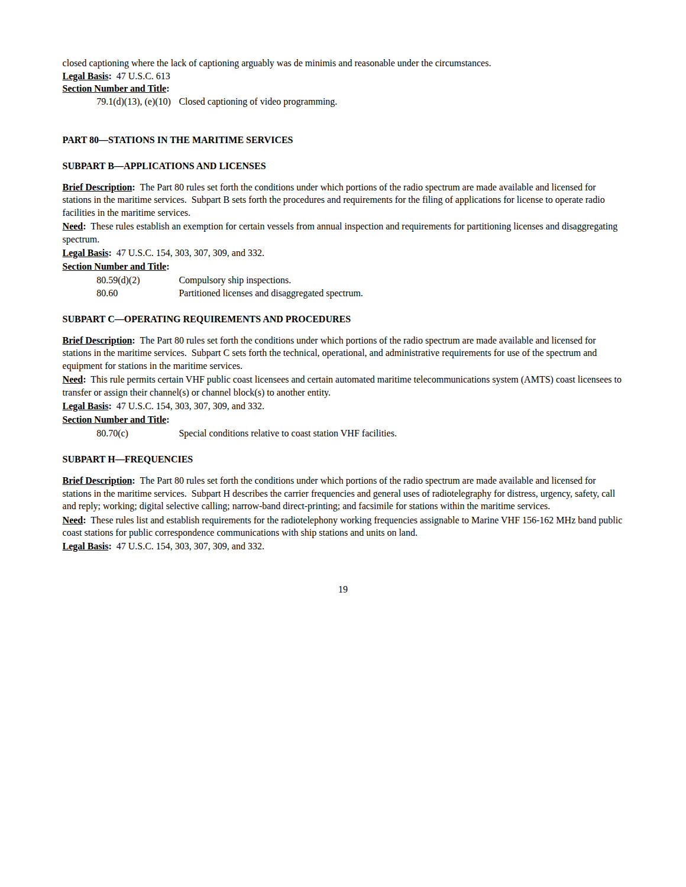closed captioning where the lack of captioning arguably was de minimis and reasonable under the circumstances.
Legal Basis: 47 U.S.C. 613
Section Number and Title:
79.1(d)(13), (e)(10) Closed captioning of video programming.
PART 80—STATIONS IN THE MARITIME SERVICES
SUBPART B—APPLICATIONS AND LICENSES
Brief Description: The Part 80 rules set forth the conditions under which portions of the radio spectrum are made available and licensed for stations in the maritime services. Subpart B sets forth the procedures and requirements for the filing of applications for license to operate radio facilities in the maritime services.
Need: These rules establish an exemption for certain vessels from annual inspection and requirements for partitioning licenses and disaggregating spectrum.
Legal Basis: 47 U.S.C. 154, 303, 307, 309, and 332.
Section Number and Title:
80.59(d)(2) Compulsory ship inspections.
80.60 Partitioned licenses and disaggregated spectrum.
SUBPART C—OPERATING REQUIREMENTS AND PROCEDURES
Brief Description: The Part 80 rules set forth the conditions under which portions of the radio spectrum are made available and licensed for stations in the maritime services. Subpart C sets forth the technical, operational, and administrative requirements for use of the spectrum and equipment for stations in the maritime services.
Need: This rule permits certain VHF public coast licensees and certain automated maritime telecommunications system (AMTS) coast licensees to transfer or assign their channel(s) or channel block(s) to another entity.
Legal Basis: 47 U.S.C. 154, 303, 307, 309, and 332.
Section Number and Title:
80.70(c) Special conditions relative to coast station VHF facilities.
SUBPART H—FREQUENCIES
Brief Description: The Part 80 rules set forth the conditions under which portions of the radio spectrum are made available and licensed for stations in the maritime services. Subpart H describes the carrier frequencies and general uses of radiotelegraphy for distress, urgency, safety, call and reply; working; digital selective calling; narrow-band direct-printing; and facsimile for stations within the maritime services.
Need: These rules list and establish requirements for the radiotelephony working frequencies assignable to Marine VHF 156-162 MHz band public coast stations for public correspondence communications with ship stations and units on land.
Legal Basis: 47 U.S.C. 154, 303, 307, 309, and 332.
19